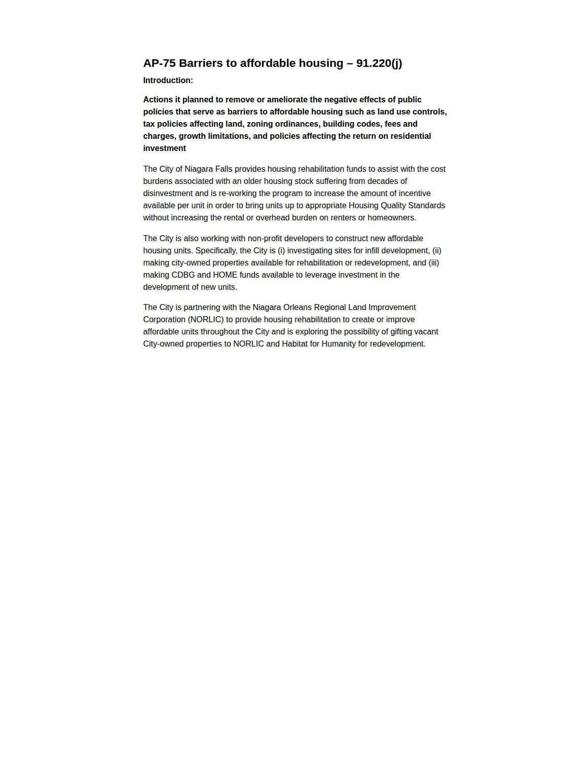AP-75 Barriers to affordable housing – 91.220(j)
Introduction:
Actions it planned to remove or ameliorate the negative effects of public policies that serve as barriers to affordable housing such as land use controls, tax policies affecting land, zoning ordinances, building codes, fees and charges, growth limitations, and policies affecting the return on residential investment
The City of Niagara Falls provides housing rehabilitation funds to assist with the cost burdens associated with an older housing stock suffering from decades of disinvestment and is re-working the program to increase the amount of incentive available per unit in order to bring units up to appropriate Housing Quality Standards without increasing the rental or overhead burden on renters or homeowners.
The City is also working with non-profit developers to construct new affordable housing units. Specifically, the City is (i) investigating sites for infill development, (ii) making city-owned properties available for rehabilitation or redevelopment, and (iii) making CDBG and HOME funds available to leverage investment in the development of new units.
The City is partnering with the Niagara Orleans Regional Land Improvement Corporation (NORLIC) to provide housing rehabilitation to create or improve affordable units throughout the City and is exploring the possibility of gifting vacant City-owned properties to NORLIC and Habitat for Humanity for redevelopment.